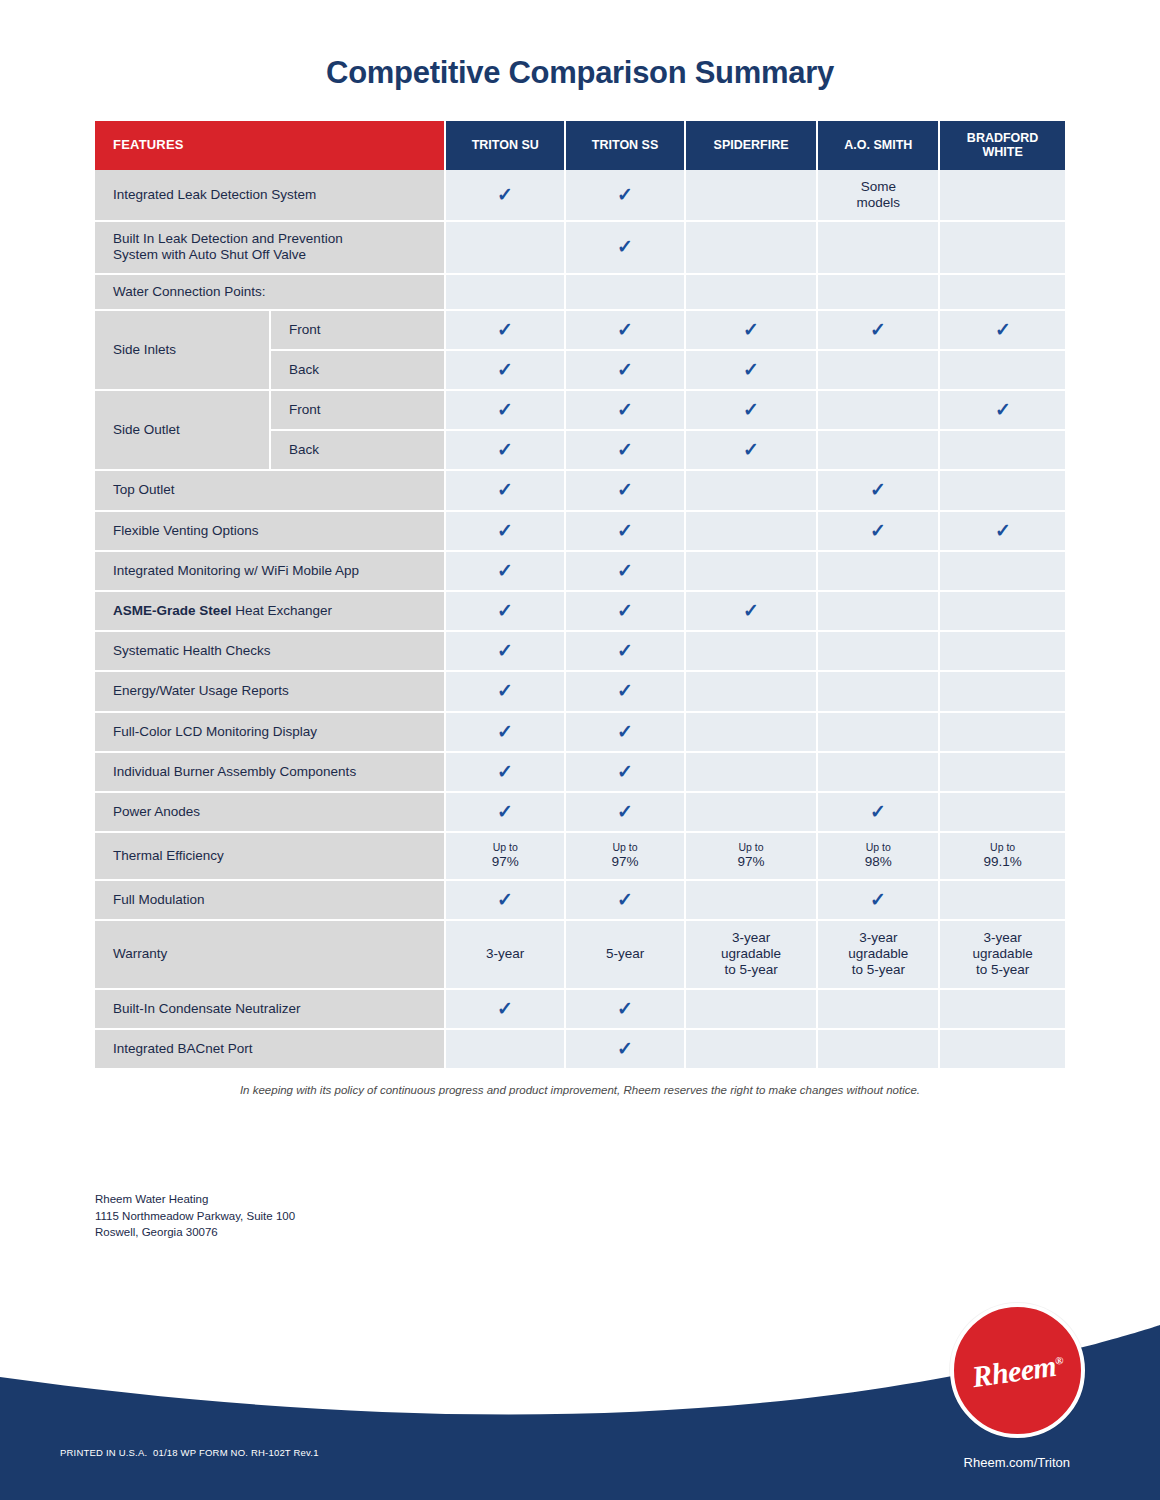Competitive Comparison Summary
| FEATURES | TRITON SU | TRITON SS | SPIDERFIRE | A.O. SMITH | BRADFORD WHITE |
| --- | --- | --- | --- | --- | --- |
| Integrated Leak Detection System | ✓ | ✓ | | Some models | |
| Built In Leak Detection and Prevention System with Auto Shut Off Valve | | ✓ | | | |
| Water Connection Points: | | | | | |
| Side Inlets | Front | ✓ | ✓ | ✓ | ✓ | ✓ |
| Back | ✓ | ✓ | ✓ | | |
| Side Outlet | Front | ✓ | ✓ | ✓ | | ✓ |
| Back | ✓ | ✓ | ✓ | | |
| Top Outlet | ✓ | ✓ | | ✓ | |
| Flexible Venting Options | ✓ | ✓ | | ✓ | ✓ |
| Integrated Monitoring w/ WiFi Mobile App | ✓ | ✓ | | | |
| ASME-Grade Steel Heat Exchanger | ✓ | ✓ | ✓ | | |
| Systematic Health Checks | ✓ | ✓ | | | |
| Energy/Water Usage Reports | ✓ | ✓ | | | |
| Full-Color LCD Monitoring Display | ✓ | ✓ | | | |
| Individual Burner Assembly Components | ✓ | ✓ | | | |
| Power Anodes | ✓ | ✓ | | ✓ | |
| Thermal Efficiency | Up to 97% | Up to 97% | Up to 97% | Up to 98% | Up to 99.1% |
| Full Modulation | ✓ | ✓ | | ✓ | |
| Warranty | 3-year | 5-year | 3-year ugradable to 5-year | 3-year ugradable to 5-year | 3-year ugradable to 5-year |
| Built-In Condensate Neutralizer | ✓ | ✓ | | | |
| Integrated BACnet Port | | ✓ | | | |
In keeping with its policy of continuous progress and product improvement, Rheem reserves the right to make changes without notice.
Rheem Water Heating
1115 Northmeadow Parkway, Suite 100
Roswell, Georgia 30076
PRINTED IN U.S.A. 01/18 WP FORM NO. RH-102T Rev.1
Rheem.com/Triton
Rheem®